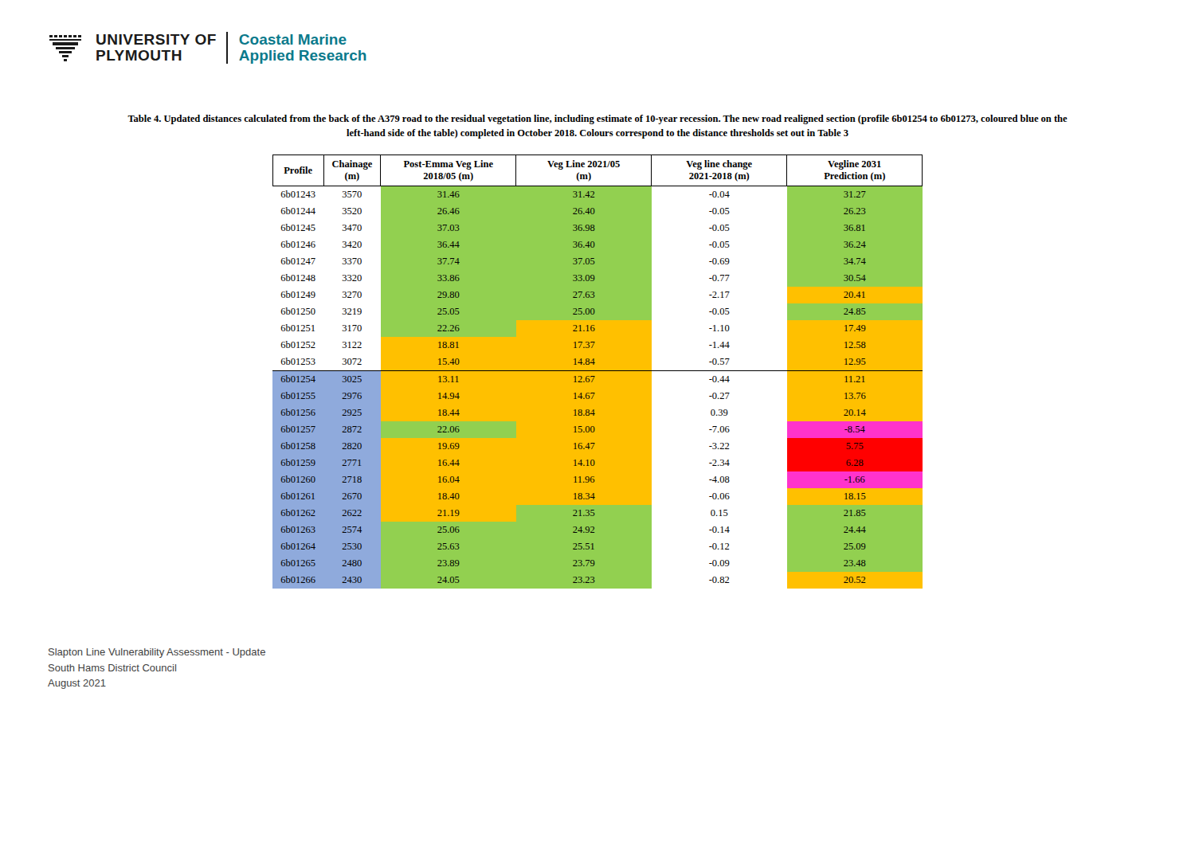UNIVERSITY OF
PLYMOUTH
Coastal Marine
Applied Research
Table 4. Updated distances calculated from the back of the A379 road to the residual vegetation line, including estimate of 10-year recession. The new road realigned section (profile 6b01254 to 6b01273, coloured blue on the left-hand side of the table) completed in October 2018. Colours correspond to the distance thresholds set out in Table 3
| Profile | Chainage (m) | Post-Emma Veg Line 2018/05 (m) | Veg Line 2021/05 (m) | Veg line change 2021-2018 (m) | Vegline 2031 Prediction (m) |
| --- | --- | --- | --- | --- | --- |
| 6b01243 | 3570 | 31.46 | 31.42 | -0.04 | 31.27 |
| 6b01244 | 3520 | 26.46 | 26.40 | -0.05 | 26.23 |
| 6b01245 | 3470 | 37.03 | 36.98 | -0.05 | 36.81 |
| 6b01246 | 3420 | 36.44 | 36.40 | -0.05 | 36.24 |
| 6b01247 | 3370 | 37.74 | 37.05 | -0.69 | 34.74 |
| 6b01248 | 3320 | 33.86 | 33.09 | -0.77 | 30.54 |
| 6b01249 | 3270 | 29.80 | 27.63 | -2.17 | 20.41 |
| 6b01250 | 3219 | 25.05 | 25.00 | -0.05 | 24.85 |
| 6b01251 | 3170 | 22.26 | 21.16 | -1.10 | 17.49 |
| 6b01252 | 3122 | 18.81 | 17.37 | -1.44 | 12.58 |
| 6b01253 | 3072 | 15.40 | 14.84 | -0.57 | 12.95 |
| 6b01254 | 3025 | 13.11 | 12.67 | -0.44 | 11.21 |
| 6b01255 | 2976 | 14.94 | 14.67 | -0.27 | 13.76 |
| 6b01256 | 2925 | 18.44 | 18.84 | 0.39 | 20.14 |
| 6b01257 | 2872 | 22.06 | 15.00 | -7.06 | -8.54 |
| 6b01258 | 2820 | 19.69 | 16.47 | -3.22 | 5.75 |
| 6b01259 | 2771 | 16.44 | 14.10 | -2.34 | 6.28 |
| 6b01260 | 2718 | 16.04 | 11.96 | -4.08 | -1.66 |
| 6b01261 | 2670 | 18.40 | 18.34 | -0.06 | 18.15 |
| 6b01262 | 2622 | 21.19 | 21.35 | 0.15 | 21.85 |
| 6b01263 | 2574 | 25.06 | 24.92 | -0.14 | 24.44 |
| 6b01264 | 2530 | 25.63 | 25.51 | -0.12 | 25.09 |
| 6b01265 | 2480 | 23.89 | 23.79 | -0.09 | 23.48 |
| 6b01266 | 2430 | 24.05 | 23.23 | -0.82 | 20.52 |
Slapton Line Vulnerability Assessment - Update
South Hams District Council
August 2021